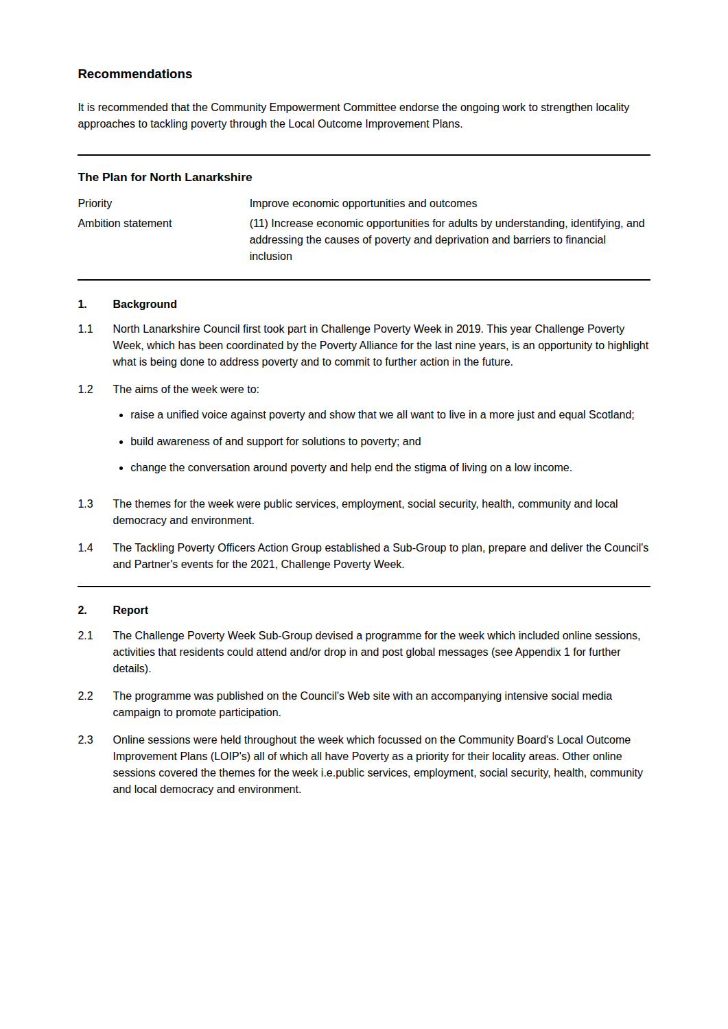Recommendations
It is recommended that the Community Empowerment Committee endorse the ongoing work to strengthen locality approaches to tackling poverty through the Local Outcome Improvement Plans.
The Plan for North Lanarkshire
| Priority | Improve economic opportunities and outcomes |
| Ambition statement | (11) Increase economic opportunities for adults by understanding, identifying, and addressing the causes of poverty and deprivation and barriers to financial inclusion |
1. Background
1.1 North Lanarkshire Council first took part in Challenge Poverty Week in 2019. This year Challenge Poverty Week, which has been coordinated by the Poverty Alliance for the last nine years, is an opportunity to highlight what is being done to address poverty and to commit to further action in the future.
1.2 The aims of the week were to:
raise a unified voice against poverty and show that we all want to live in a more just and equal Scotland;
build awareness of and support for solutions to poverty; and
change the conversation around poverty and help end the stigma of living on a low income.
1.3 The themes for the week were public services, employment, social security, health, community and local democracy and environment.
1.4 The Tackling Poverty Officers Action Group established a Sub-Group to plan, prepare and deliver the Council's and Partner's events for the 2021, Challenge Poverty Week.
2. Report
2.1 The Challenge Poverty Week Sub-Group devised a programme for the week which included online sessions, activities that residents could attend and/or drop in and post global messages (see Appendix 1 for further details).
2.2 The programme was published on the Council's Web site with an accompanying intensive social media campaign to promote participation.
2.3 Online sessions were held throughout the week which focussed on the Community Board's Local Outcome Improvement Plans (LOIP's) all of which all have Poverty as a priority for their locality areas. Other online sessions covered the themes for the week i.e.public services, employment, social security, health, community and local democracy and environment.